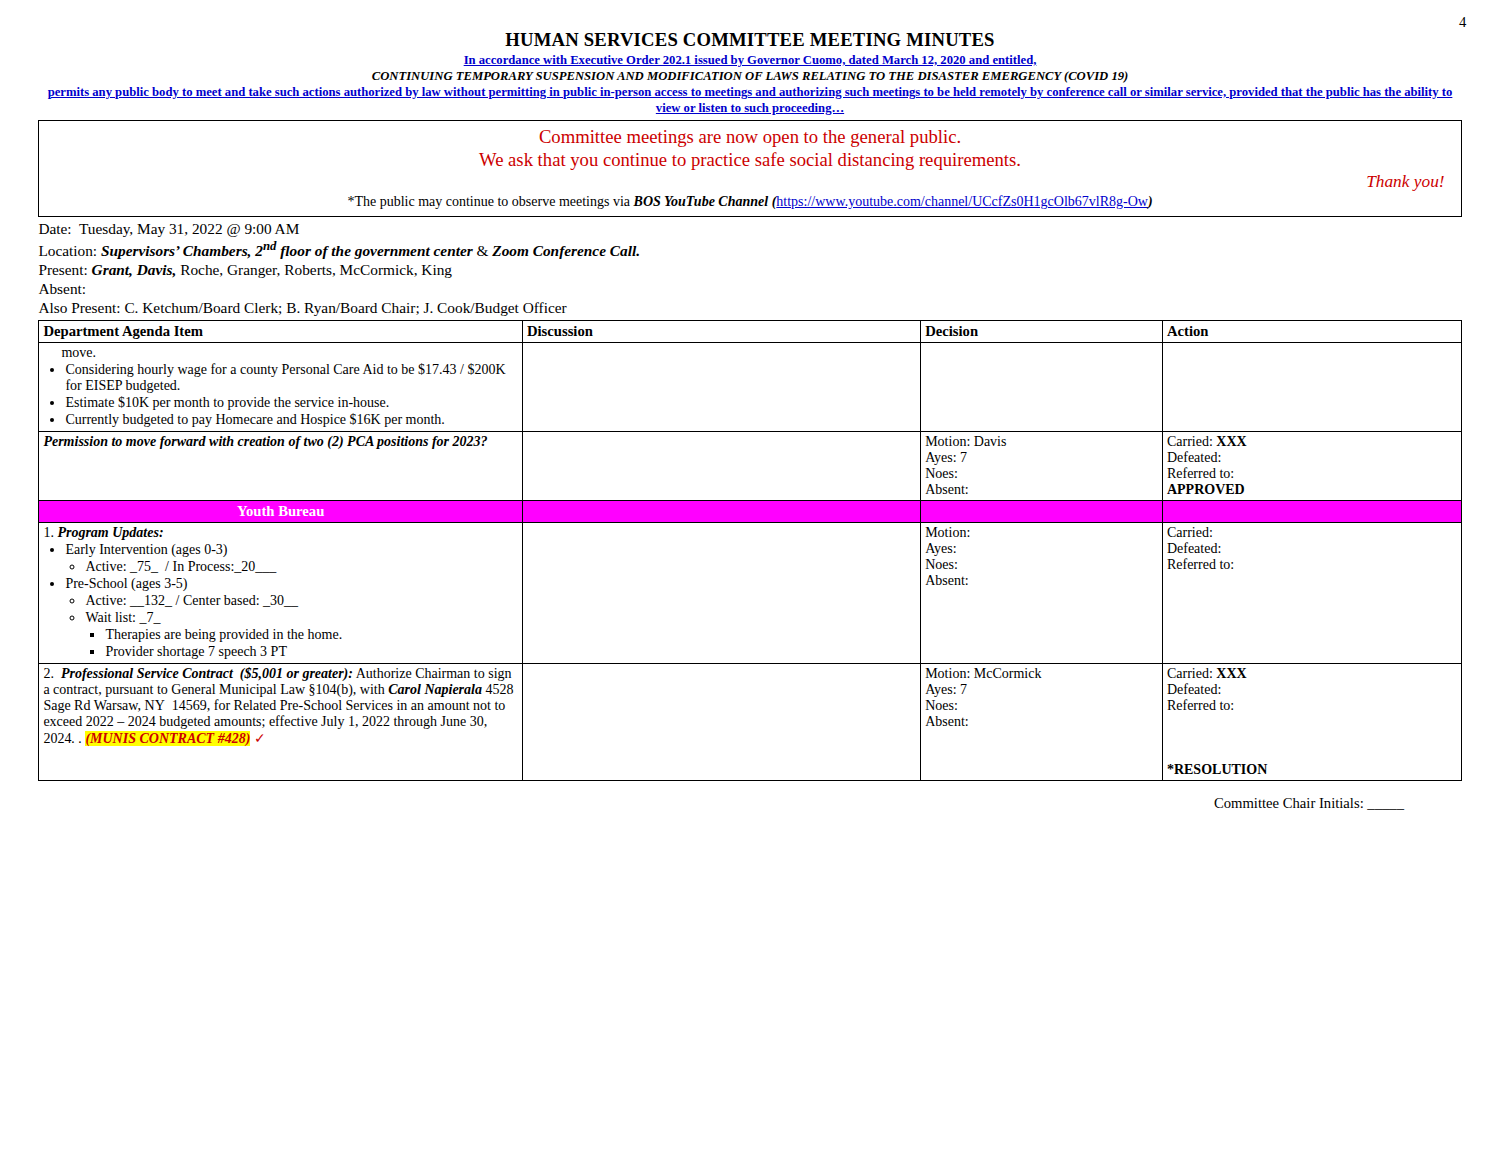4
HUMAN SERVICES COMMITTEE MEETING MINUTES
In accordance with Executive Order 202.1 issued by Governor Cuomo, dated March 12, 2020 and entitled,
CONTINUING TEMPORARY SUSPENSION AND MODIFICATION OF LAWS RELATING TO THE DISASTER EMERGENCY (COVID 19)
permits any public body to meet and take such actions authorized by law without permitting in public in-person access to meetings and authorizing such meetings to be held remotely by conference call or similar service, provided that the public has the ability to view or listen to such proceeding…
Committee meetings are now open to the general public.
We ask that you continue to practice safe social distancing requirements.
Thank you!
*The public may continue to observe meetings via BOS YouTube Channel (https://www.youtube.com/channel/UCcfZs0H1gcOlb67vlR8g-Ow)
Date: Tuesday, May 31, 2022 @ 9:00 AM
Location: Supervisors’ Chambers, 2nd floor of the government center & Zoom Conference Call.
Present: Grant, Davis, Roche, Granger, Roberts, McCormick, King
Absent:
Also Present: C. Ketchum/Board Clerk; B. Ryan/Board Chair; J. Cook/Budget Officer
| Department Agenda Item | Discussion | Decision | Action |
| --- | --- | --- | --- |
| move. Considering hourly wage for a county Personal Care Aid to be $17.43 / $200K for EISEP budgeted. Estimate $10K per month to provide the service in-house. Currently budgeted to pay Homecare and Hospice $16K per month. | | | |
| Permission to move forward with creation of two (2) PCA positions for 2023? | | Motion: Davis Ayes: 7 Noes: Absent: | Carried: XXX Defeated: Referred to: APPROVED |
| Youth Bureau | | | |
| 1. Program Updates: Early Intervention (ages 0-3) Active: _75_ / In Process:_20___ Pre-School (ages 3-5) Active: __132_ / Center based: _30__ Wait list: _7_ Therapies are being provided in the home. Provider shortage 7 speech 3 PT | | Motion: Ayes: Noes: Absent: | Carried: Defeated: Referred to: |
| 2. Professional Service Contract ($5,001 or greater): Authorize Chairman to sign a contract, pursuant to General Municipal Law §104(b), with Carol Napierala 4528 Sage Rd Warsaw, NY 14569, for Related Pre-School Services in an amount not to exceed 2022 – 2024 budgeted amounts; effective July 1, 2022 through June 30, 2024 . . (MUNIS CONTRACT #428) ✓ | | Motion: McCormick Ayes: 7 Noes: Absent: | Carried: XXX Defeated: Referred to: *RESOLUTION |
Committee Chair Initials: _____